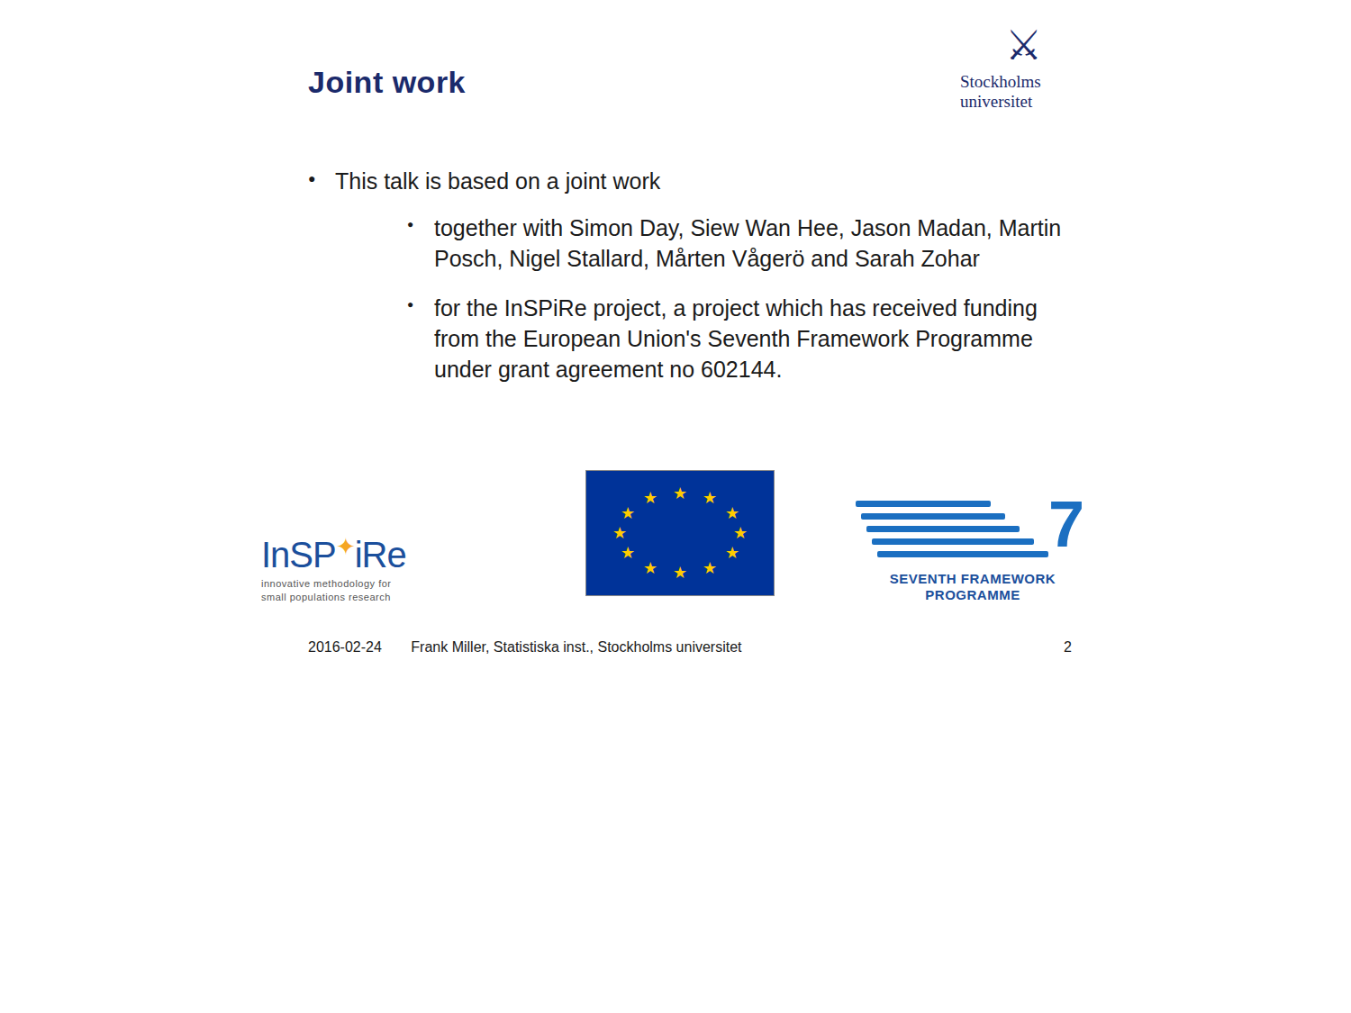Joint work
⚔
Stockholms
universitet
This talk is based on a joint work
together with Simon Day, Siew Wan Hee, Jason Madan, Martin Posch, Nigel Stallard, Mårten Vågerö and Sarah Zohar
for the InSPiRe project, a project which has received funding from the European Union's Seventh Framework Programme under grant agreement no 602144.
InSP✦iRe
innovative methodology for
small populations research
★ ★ ★ ★ ★ ★ ★ ★ ★ ★ ★ ★
7
SEVENTH FRAMEWORK
PROGRAMME
2016-02-24 Frank Miller, Statistiska inst., Stockholms universitet 2